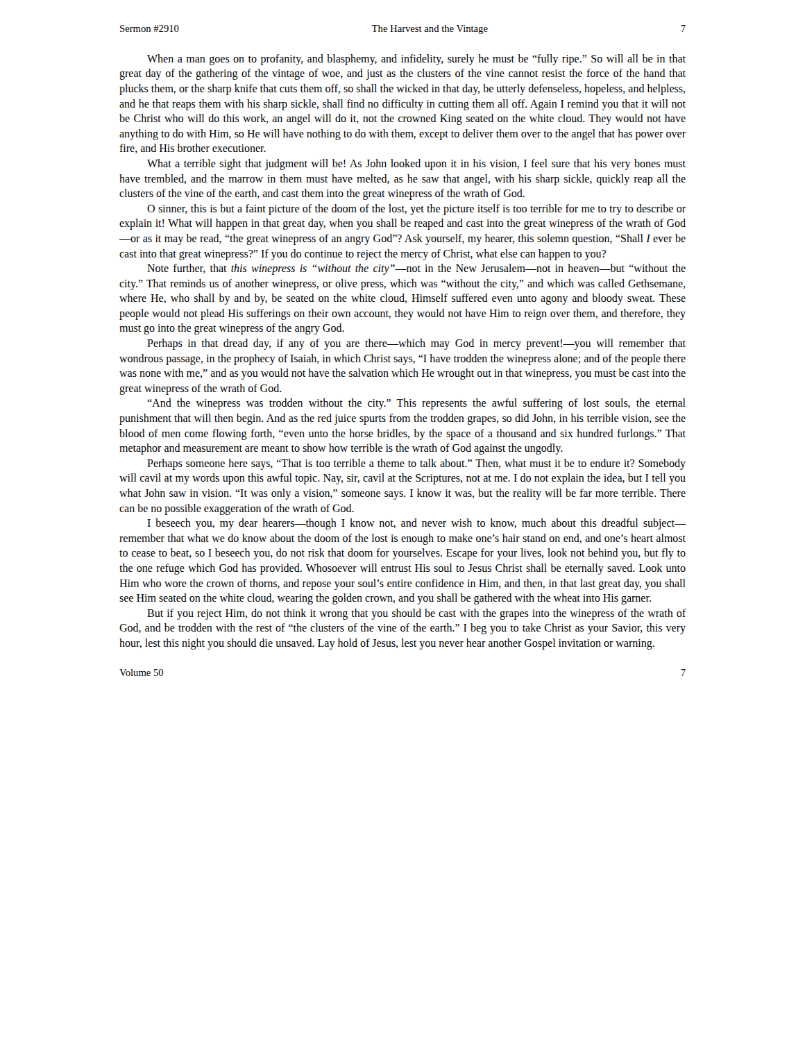Sermon #2910 The Harvest and the Vintage 7
When a man goes on to profanity, and blasphemy, and infidelity, surely he must be “fully ripe.” So will all be in that great day of the gathering of the vintage of woe, and just as the clusters of the vine cannot resist the force of the hand that plucks them, or the sharp knife that cuts them off, so shall the wicked in that day, be utterly defenseless, hopeless, and helpless, and he that reaps them with his sharp sickle, shall find no difficulty in cutting them all off. Again I remind you that it will not be Christ who will do this work, an angel will do it, not the crowned King seated on the white cloud. They would not have anything to do with Him, so He will have nothing to do with them, except to deliver them over to the angel that has power over fire, and His brother executioner.
What a terrible sight that judgment will be! As John looked upon it in his vision, I feel sure that his very bones must have trembled, and the marrow in them must have melted, as he saw that angel, with his sharp sickle, quickly reap all the clusters of the vine of the earth, and cast them into the great winepress of the wrath of God.
O sinner, this is but a faint picture of the doom of the lost, yet the picture itself is too terrible for me to try to describe or explain it! What will happen in that great day, when you shall be reaped and cast into the great winepress of the wrath of God—or as it may be read, “the great winepress of an angry God”? Ask yourself, my hearer, this solemn question, “Shall I ever be cast into that great winepress?” If you do continue to reject the mercy of Christ, what else can happen to you?
Note further, that this winepress is “without the city”—not in the New Jerusalem—not in heaven—but “without the city.” That reminds us of another winepress, or olive press, which was “without the city,” and which was called Gethsemane, where He, who shall by and by, be seated on the white cloud, Himself suffered even unto agony and bloody sweat. These people would not plead His sufferings on their own account, they would not have Him to reign over them, and therefore, they must go into the great winepress of the angry God.
Perhaps in that dread day, if any of you are there—which may God in mercy prevent!—you will remember that wondrous passage, in the prophecy of Isaiah, in which Christ says, “I have trodden the winepress alone; and of the people there was none with me,” and as you would not have the salvation which He wrought out in that winepress, you must be cast into the great winepress of the wrath of God.
“And the winepress was trodden without the city.” This represents the awful suffering of lost souls, the eternal punishment that will then begin. And as the red juice spurts from the trodden grapes, so did John, in his terrible vision, see the blood of men come flowing forth, “even unto the horse bridles, by the space of a thousand and six hundred furlongs.” That metaphor and measurement are meant to show how terrible is the wrath of God against the ungodly.
Perhaps someone here says, “That is too terrible a theme to talk about.” Then, what must it be to endure it? Somebody will cavil at my words upon this awful topic. Nay, sir, cavil at the Scriptures, not at me. I do not explain the idea, but I tell you what John saw in vision. “It was only a vision,” someone says. I know it was, but the reality will be far more terrible. There can be no possible exaggeration of the wrath of God.
I beseech you, my dear hearers—though I know not, and never wish to know, much about this dreadful subject—remember that what we do know about the doom of the lost is enough to make one’s hair stand on end, and one’s heart almost to cease to beat, so I beseech you, do not risk that doom for yourselves. Escape for your lives, look not behind you, but fly to the one refuge which God has provided. Whosoever will entrust His soul to Jesus Christ shall be eternally saved. Look unto Him who wore the crown of thorns, and repose your soul’s entire confidence in Him, and then, in that last great day, you shall see Him seated on the white cloud, wearing the golden crown, and you shall be gathered with the wheat into His garner.
But if you reject Him, do not think it wrong that you should be cast with the grapes into the winepress of the wrath of God, and be trodden with the rest of “the clusters of the vine of the earth.” I beg you to take Christ as your Savior, this very hour, lest this night you should die unsaved. Lay hold of Jesus, lest you never hear another Gospel invitation or warning.
Volume 50 7